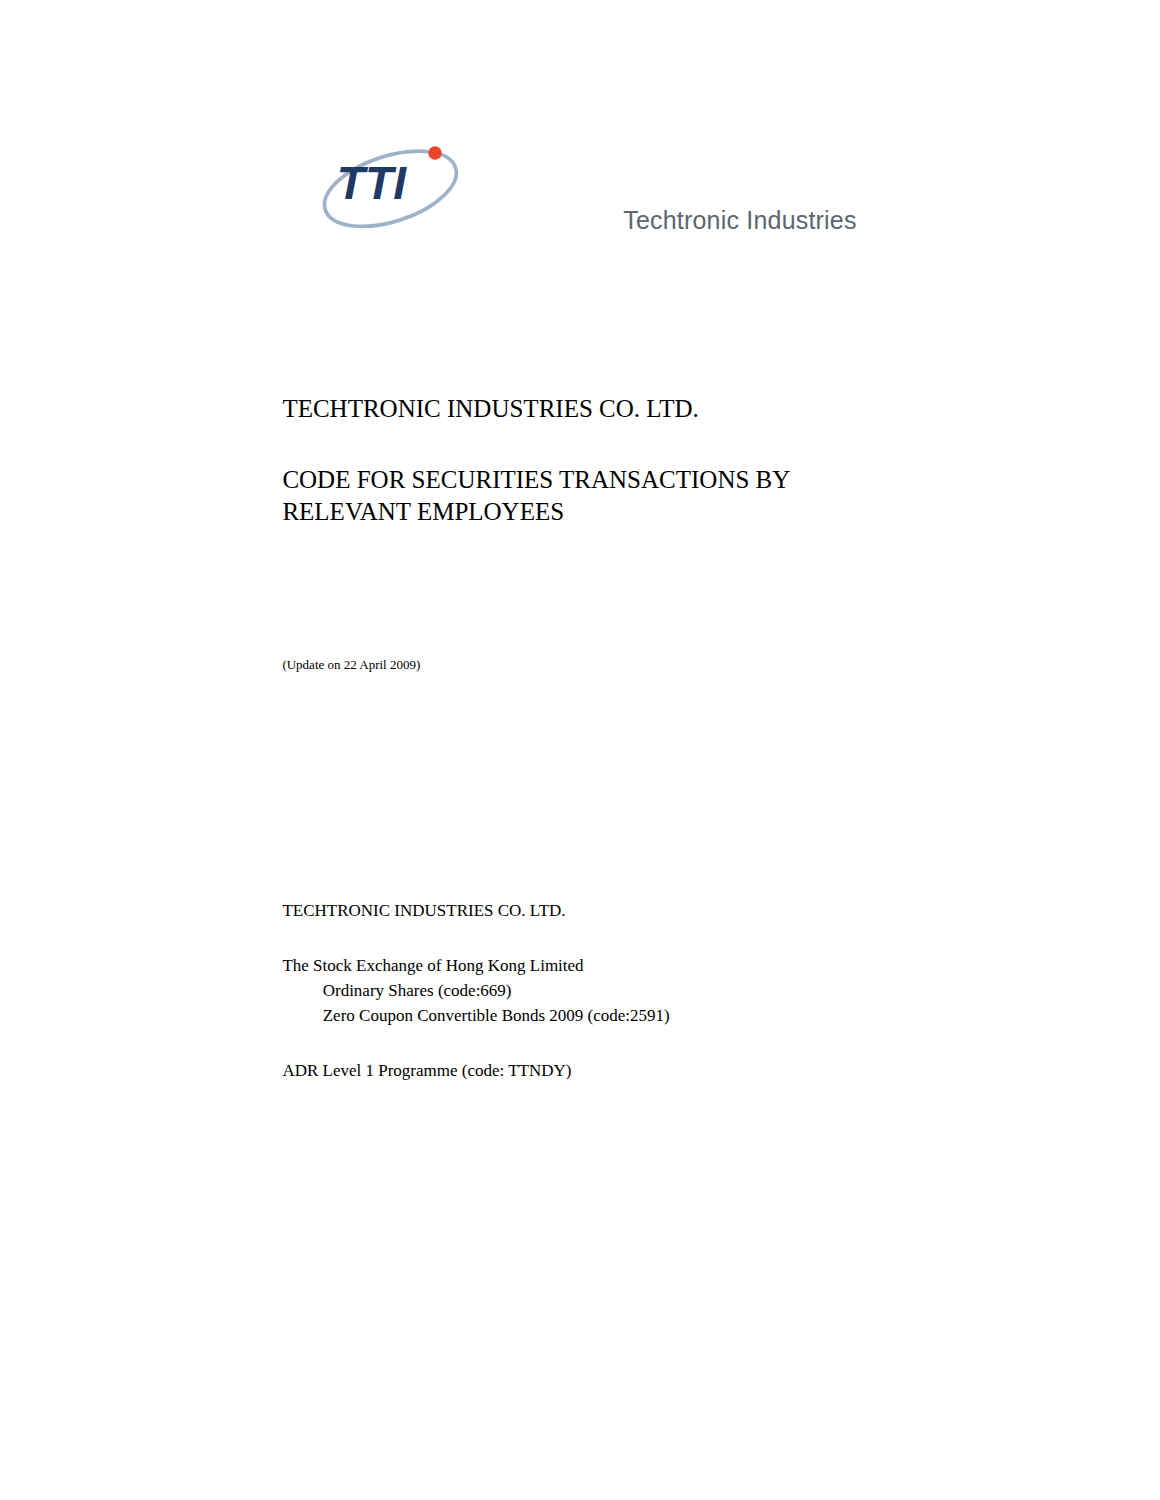TTI
Techtronic Industries
TECHTRONIC INDUSTRIES CO. LTD.
CODE FOR SECURITIES TRANSACTIONS BY
RELEVANT EMPLOYEES
(Update on 22 April 2009)
TECHTRONIC INDUSTRIES CO. LTD.
The Stock Exchange of Hong Kong Limited Ordinary Shares (code:669) Zero Coupon Convertible Bonds 2009 (code:2591)
ADR Level 1 Programme (code: TTNDY)